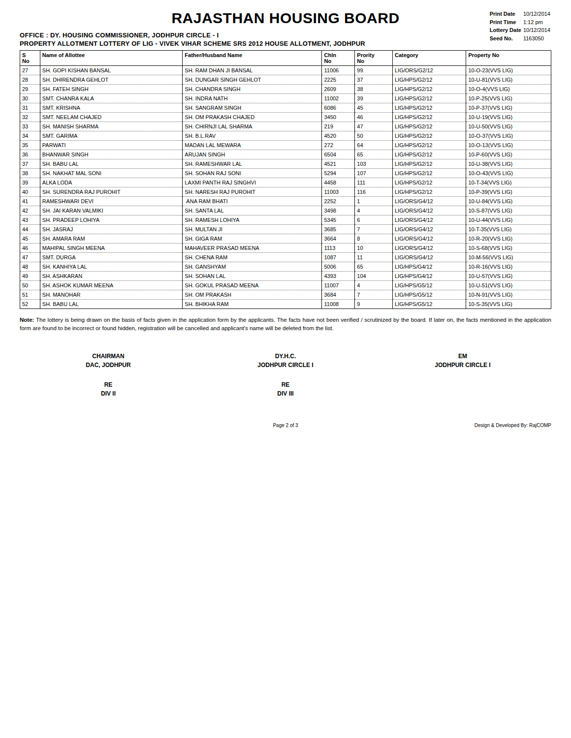RAJASTHAN HOUSING BOARD
| Print Date | 10/12/2014 |
| Print Time | 1:12 pm |
| Lottery Date | 10/12/2014 |
| Seed No. | 1163050 |
OFFICE : DY. HOUSING COMMISSIONER, JODHPUR CIRCLE - I
PROPERTY ALLOTMENT LOTTERY OF LIG - VIVEK VIHAR SCHEME SRS 2012 HOUSE ALLOTMENT, JODHPUR
| S No | Name of Allottee | Father/Husband Name | Chln No | Prority No | Category | Property No |
| --- | --- | --- | --- | --- | --- | --- |
| 27 | SH. GOPI KISHAN BANSAL | SH. RAM DHAN JI BANSAL | 11006 | 99 | LIG/ORS/G2/12 | 10-O-23(VVS LIG) |
| 28 | SH. DHIRENDRA GEHLOT | SH. DUNGAR SINGH GEHLOT | 2225 | 37 | LIG/HPS/G2/12 | 10-U-81(VVS LIG) |
| 29 | SH. FATEH SINGH | SH. CHANDRA SINGH | 2609 | 38 | LIG/HPS/G2/12 | 10-O-4(VVS LIG) |
| 30 | SMT. CHANRA KALA | SH. INDRA NATH | 11002 | 39 | LIG/HPS/G2/12 | 10-P-25(VVS LIG) |
| 31 | SMT. KRISHNA | SH. SANGRAM SINGH | 6086 | 45 | LIG/HPS/G2/12 | 10-P-37(VVS LIG) |
| 32 | SMT. NEELAM CHAJED | SH. OM PRAKASH CHAJED | 3450 | 46 | LIG/HPS/G2/12 | 10-U-19(VVS LIG) |
| 33 | SH. MANISH SHARMA | SH. CHIRNJI LAL SHARMA | 219 | 47 | LIG/HPS/G2/12 | 10-U-50(VVS LIG) |
| 34 | SMT. GARIMA | SH. B.L.RAV | 4520 | 50 | LIG/HPS/G2/12 | 10-O-37(VVS LIG) |
| 35 | PARWATI | MADAN LAL MEWARA | 272 | 64 | LIG/HPS/G2/12 | 10-O-13(VVS LIG) |
| 36 | BHANWAR SINGH | ARUJAN SINGH | 6504 | 65 | LIG/HPS/G2/12 | 10-P-60(VVS LIG) |
| 37 | SH. BABU LAL | SH. RAMESHWAR LAL | 4521 | 103 | LIG/HPS/G2/12 | 10-U-38(VVS LIG) |
| 38 | SH. NAKHAT MAL SONI | SH. SOHAN RAJ SONI | 5294 | 107 | LIG/HPS/G2/12 | 10-O-43(VVS LIG) |
| 39 | ALKA LODA | LAXMI PANTH RAJ SINGHVI | 4458 | 111 | LIG/HPS/G2/12 | 10-T-34(VVS LIG) |
| 40 | SH. SURENDRA RAJ PUROHIT | SH. NARESH RAJ PUROHIT | 11003 | 116 | LIG/HPS/G2/12 | 10-P-39(VVS LIG) |
| 41 | RAMESHWARI DEVI | ANA RAM BHATI | 2252 | 1 | LIG/ORS/G4/12 | 10-U-84(VVS LIG) |
| 42 | SH. JAI KARAN VALMIKI | SH. SANTA LAL | 3498 | 4 | LIG/ORS/G4/12 | 10-S-87(VVS LIG) |
| 43 | SH. PRADEEP LOHIYA | SH. RAMESH LOHIYA | 5345 | 6 | LIG/ORS/G4/12 | 10-U-44(VVS LIG) |
| 44 | SH. JASRAJ | SH. MULTAN JI | 3685 | 7 | LIG/ORS/G4/12 | 10-T-35(VVS LIG) |
| 45 | SH. AMARA RAM | SH. GIGA RAM | 3664 | 8 | LIG/ORS/G4/12 | 10-R-20(VVS LIG) |
| 46 | MAHIPAL SINGH MEENA | MAHAVEER PRASAD MEENA | 1113 | 10 | LIG/ORS/G4/12 | 10-S-68(VVS LIG) |
| 47 | SMT. DURGA | SH. CHENA RAM | 1087 | 11 | LIG/ORS/G4/12 | 10-M-56(VVS LIG) |
| 48 | SH. KANHIYA LAL | SH. GANSHYAM | 5006 | 65 | LIG/HPS/G4/12 | 10-R-16(VVS LIG) |
| 49 | SH. ASHKARAN | SH. SOHAN LAL | 4393 | 104 | LIG/HPS/G4/12 | 10-U-57(VVS LIG) |
| 50 | SH. ASHOK KUMAR MEENA | SH. GOKUL PRASAD MEENA | 11007 | 4 | LIG/HPS/G5/12 | 10-U-51(VVS LIG) |
| 51 | SH. MANOHAR | SH. OM PRAKASH | 3684 | 7 | LIG/HPS/G5/12 | 10-N-91(VVS LIG) |
| 52 | SH. BABU LAL | SH. BHIKHA RAM | 11008 | 9 | LIG/HPS/G5/12 | 10-S-35(VVS LIG) |
Note: The lottery is being drawn on the basis of facts given in the application form by the applicants. The facts have not been verified / scrutinized by the board. If later on, the facts mentioned in the application form are found to be incorrect or found hidden, registration will be cancelled and applicant's name will be deleted from the list.
| CHAIRMAN | DY.H.C. | EM |
| DAC, JODHPUR | JODHPUR CIRCLE I | JODHPUR CIRCLE I |
| RE | RE | |
| DIV II | DIV III | |
Page 2 of 3 Design & Developed By: RajCOMP